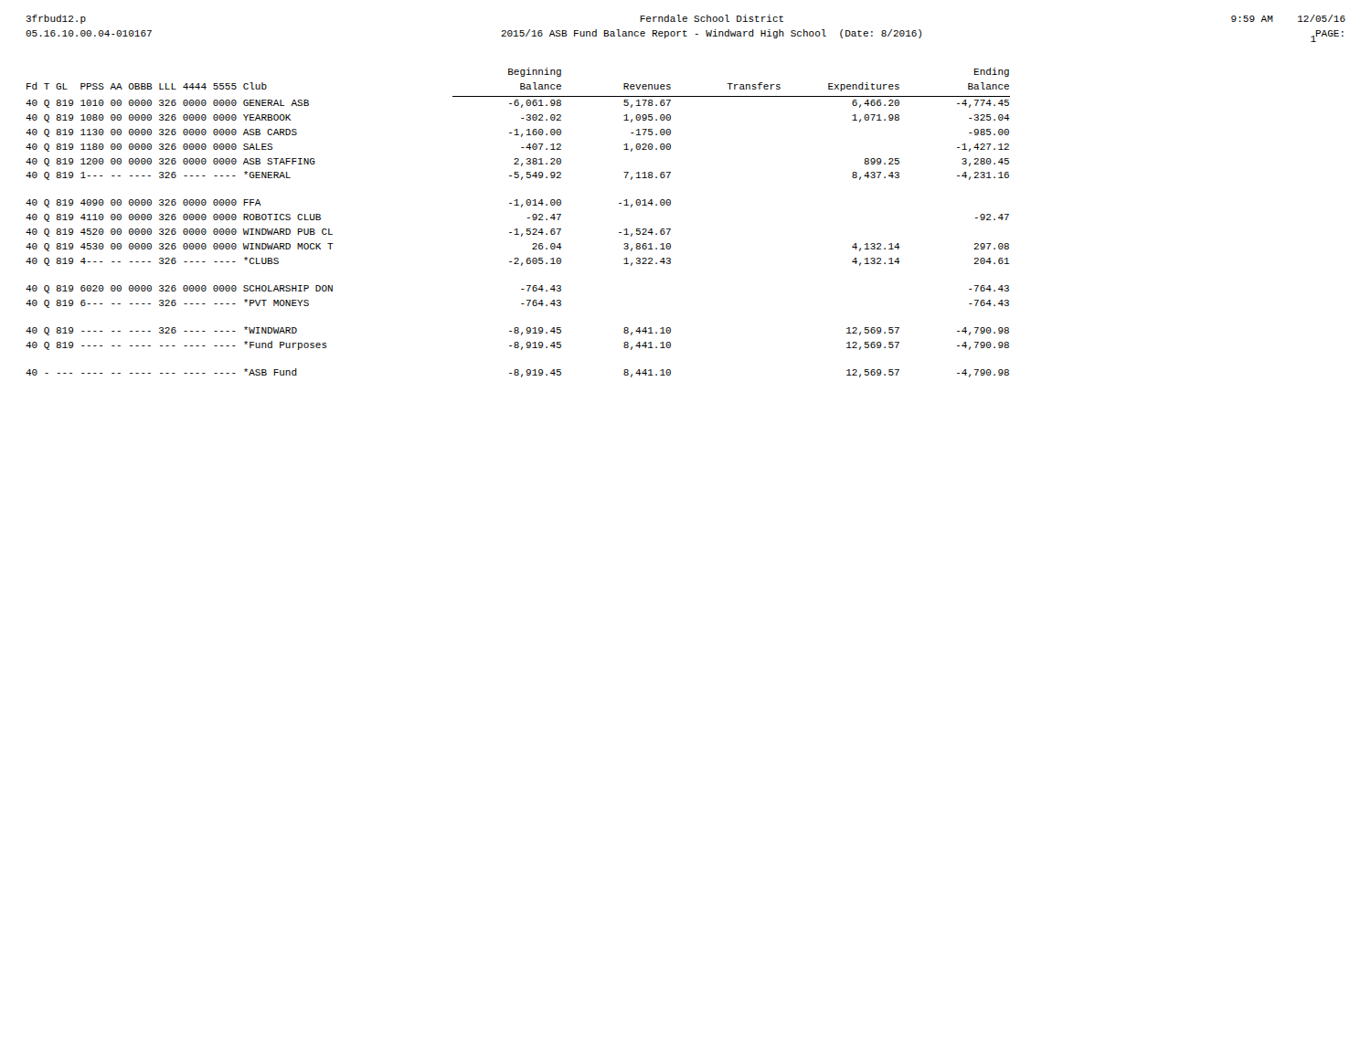| 3frbud12.p | Ferndale School District | 9:59 AM 12/05/16 |
| 05.16.10.00.04-010167 | 2015/16 ASB Fund Balance Report - Windward High School (Date: 8/2016) | PAGE: |
1
| | | Beginning | | | | Ending |
| Fd T GL PPSS AA OBBB LLL 4444 5555 Club | | Balance | Revenues | Transfers | Expenditures | Balance |
| 40 Q 819 1010 00 0000 326 0000 0000 GENERAL ASB | | -6,061.98 | 5,178.67 | | 6,466.20 | -4,774.45 |
| 40 Q 819 1080 00 0000 326 0000 0000 YEARBOOK | | -302.02 | 1,095.00 | | 1,071.98 | -325.04 |
| 40 Q 819 1130 00 0000 326 0000 0000 ASB CARDS | | -1,160.00 | -175.00 | | | -985.00 |
| 40 Q 819 1180 00 0000 326 0000 0000 SALES | | -407.12 | 1,020.00 | | | -1,427.12 |
| 40 Q 819 1200 00 0000 326 0000 0000 ASB STAFFING | | 2,381.20 | | | 899.25 | 3,280.45 |
| 40 Q 819 1--- -- ---- 326 ---- ---- *GENERAL | | -5,549.92 | 7,118.67 | | 8,437.43 | -4,231.16 |
| 40 Q 819 4090 00 0000 326 0000 0000 FFA | | -1,014.00 | -1,014.00 | | | |
| 40 Q 819 4110 00 0000 326 0000 0000 ROBOTICS CLUB | | -92.47 | | | | -92.47 |
| 40 Q 819 4520 00 0000 326 0000 0000 WINDWARD PUB CL | | -1,524.67 | -1,524.67 | | | |
| 40 Q 819 4530 00 0000 326 0000 0000 WINDWARD MOCK T | | 26.04 | 3,861.10 | | 4,132.14 | 297.08 |
| 40 Q 819 4--- -- ---- 326 ---- ---- *CLUBS | | -2,605.10 | 1,322.43 | | 4,132.14 | 204.61 |
| 40 Q 819 6020 00 0000 326 0000 0000 SCHOLARSHIP DON | | -764.43 | | | | -764.43 |
| 40 Q 819 6--- -- ---- 326 ---- ---- *PVT MONEYS | | -764.43 | | | | -764.43 |
| 40 Q 819 ---- -- ---- 326 ---- ---- *WINDWARD | | -8,919.45 | 8,441.10 | | 12,569.57 | -4,790.98 |
| 40 Q 819 ---- -- ---- --- ---- ---- *Fund Purposes | | -8,919.45 | 8,441.10 | | 12,569.57 | -4,790.98 |
| 40 - --- ---- -- ---- --- ---- ---- *ASB Fund | | -8,919.45 | 8,441.10 | | 12,569.57 | -4,790.98 |